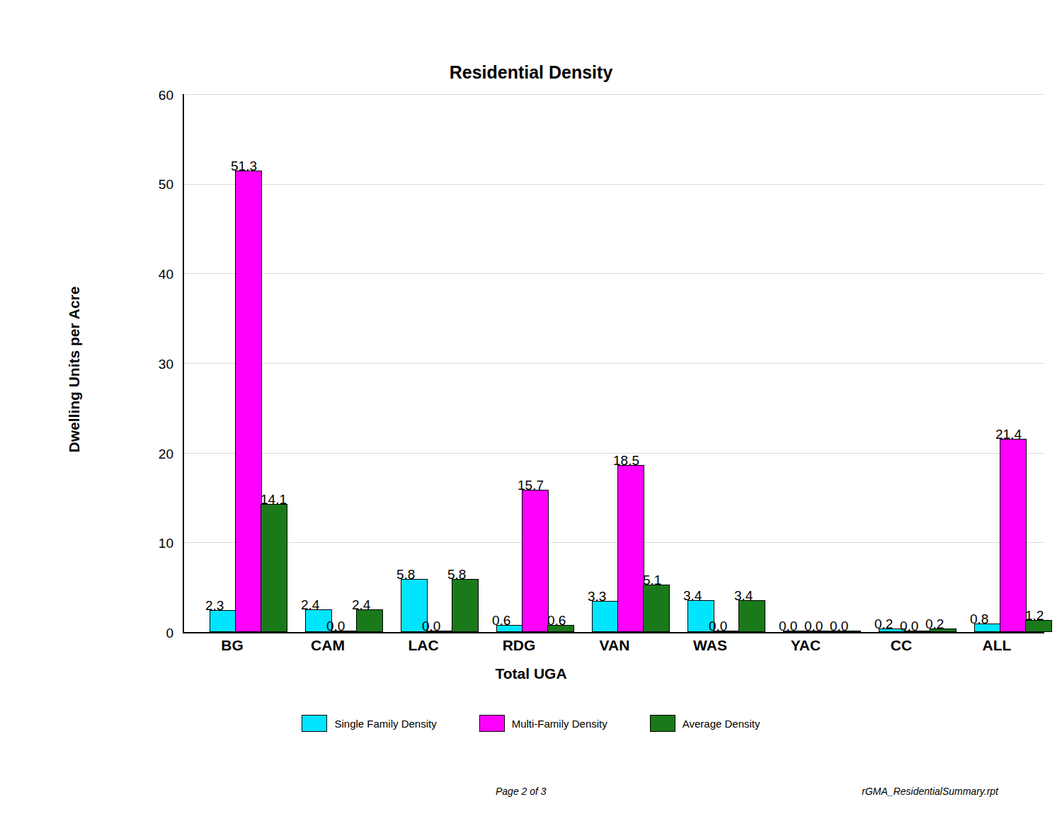Residential Density
Dwelling Units per Acre
60
50
40
30
20
10
0
2.3
51.3
14.1
2.4
0.0
2.4
5.8
0.0
5.8
0.6
15.7
0.6
3.3
18.5
5.1
3.4
0.0
3.4
0.0
0.0
0.0
0.2
0.0
0.2
0.8
21.4
1.2
BG
CAM
LAC
RDG
VAN
WAS
YAC
CC
ALL
Total UGA
Single Family Density Multi-Family Density Average Density
Page 2 of 3
rGMA_ResidentialSummary.rpt